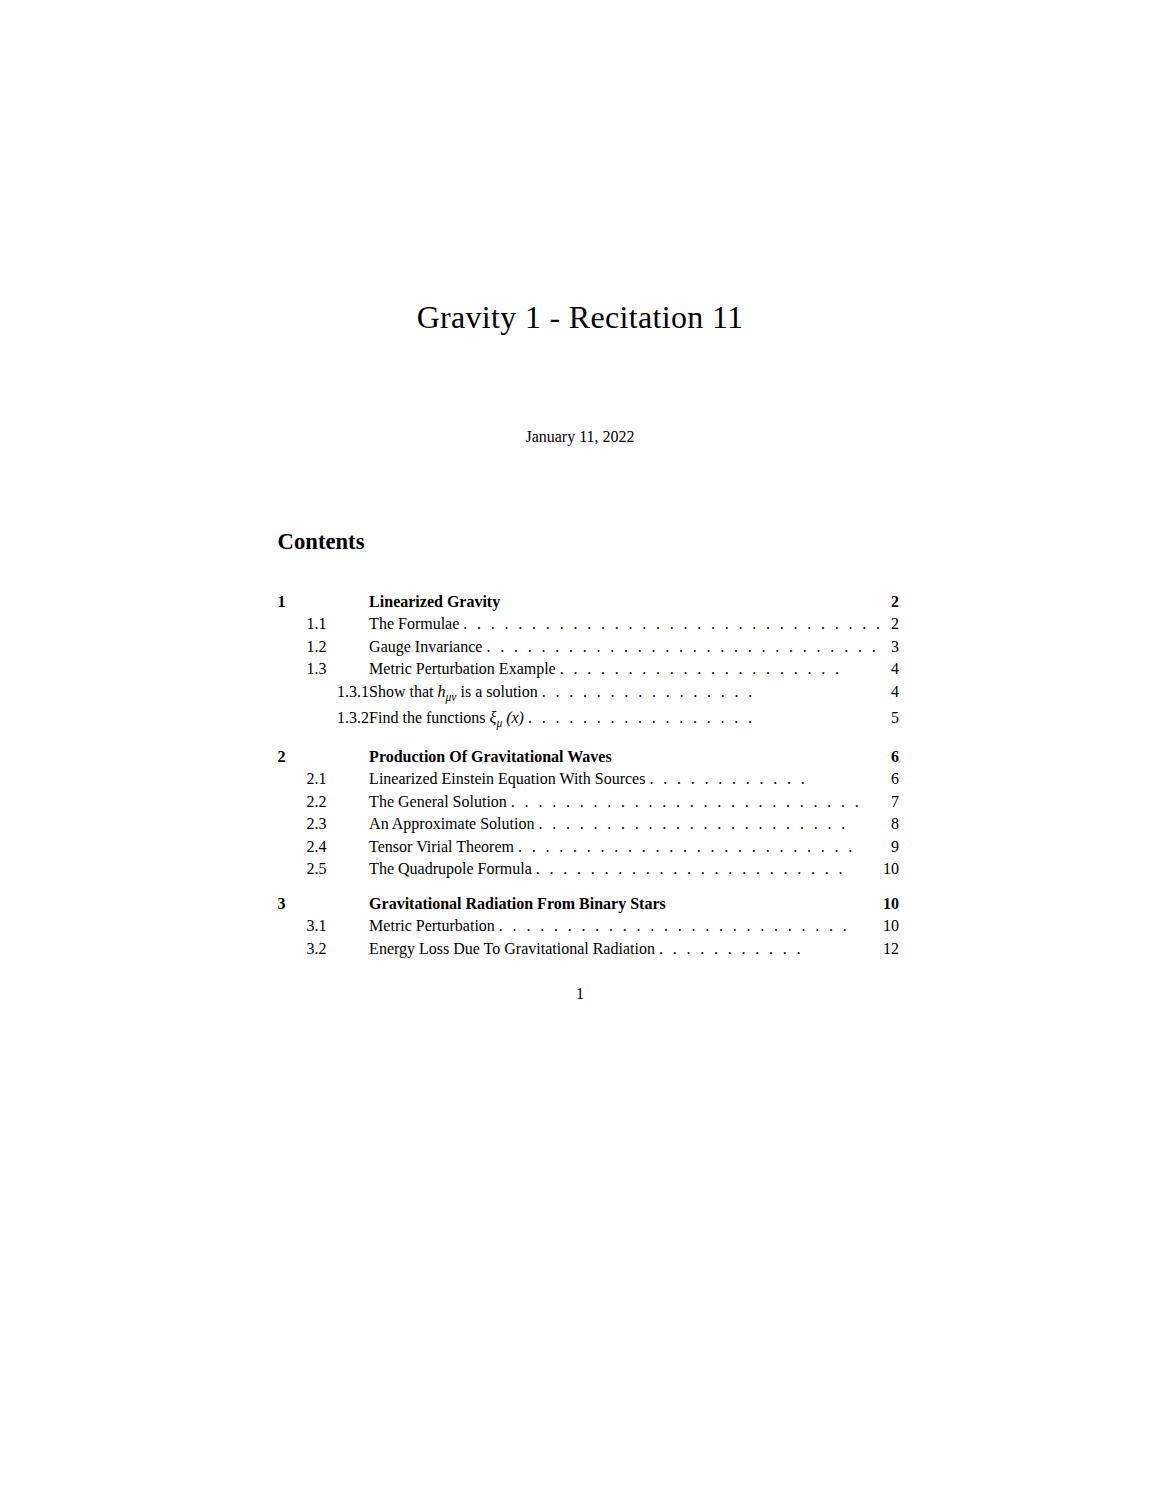Gravity 1 - Recitation 11
January 11, 2022
Contents
| 1 | Linearized Gravity | 2 |
| 1.1 | The Formulae . . . . . . . . . . . . . . . . . . . . . . . . . . . . . . . | 2 |
| 1.2 | Gauge Invariance . . . . . . . . . . . . . . . . . . . . . . . . . . . . . | 3 |
| 1.3 | Metric Perturbation Example . . . . . . . . . . . . . . . . . . . . . | 4 |
| 1.3.1 | Show that h μν is a solution . . . . . . . . . . . . . . . . | 4 |
| 1.3.2 | Find the functions ξ μ (x) . . . . . . . . . . . . . . . . . | 5 |
| 2 | Production Of Gravitational Waves | 6 |
| 2.1 | Linearized Einstein Equation With Sources . . . . . . . . . . . . | 6 |
| 2.2 | The General Solution . . . . . . . . . . . . . . . . . . . . . . . . . . | 7 |
| 2.3 | An Approximate Solution . . . . . . . . . . . . . . . . . . . . . . . | 8 |
| 2.4 | Tensor Virial Theorem . . . . . . . . . . . . . . . . . . . . . . . . . | 9 |
| 2.5 | The Quadrupole Formula . . . . . . . . . . . . . . . . . . . . . . . | 10 |
| 3 | Gravitational Radiation From Binary Stars | 10 |
| 3.1 | Metric Perturbation . . . . . . . . . . . . . . . . . . . . . . . . . . | 10 |
| 3.2 | Energy Loss Due To Gravitational Radiation . . . . . . . . . . . | 12 |
1